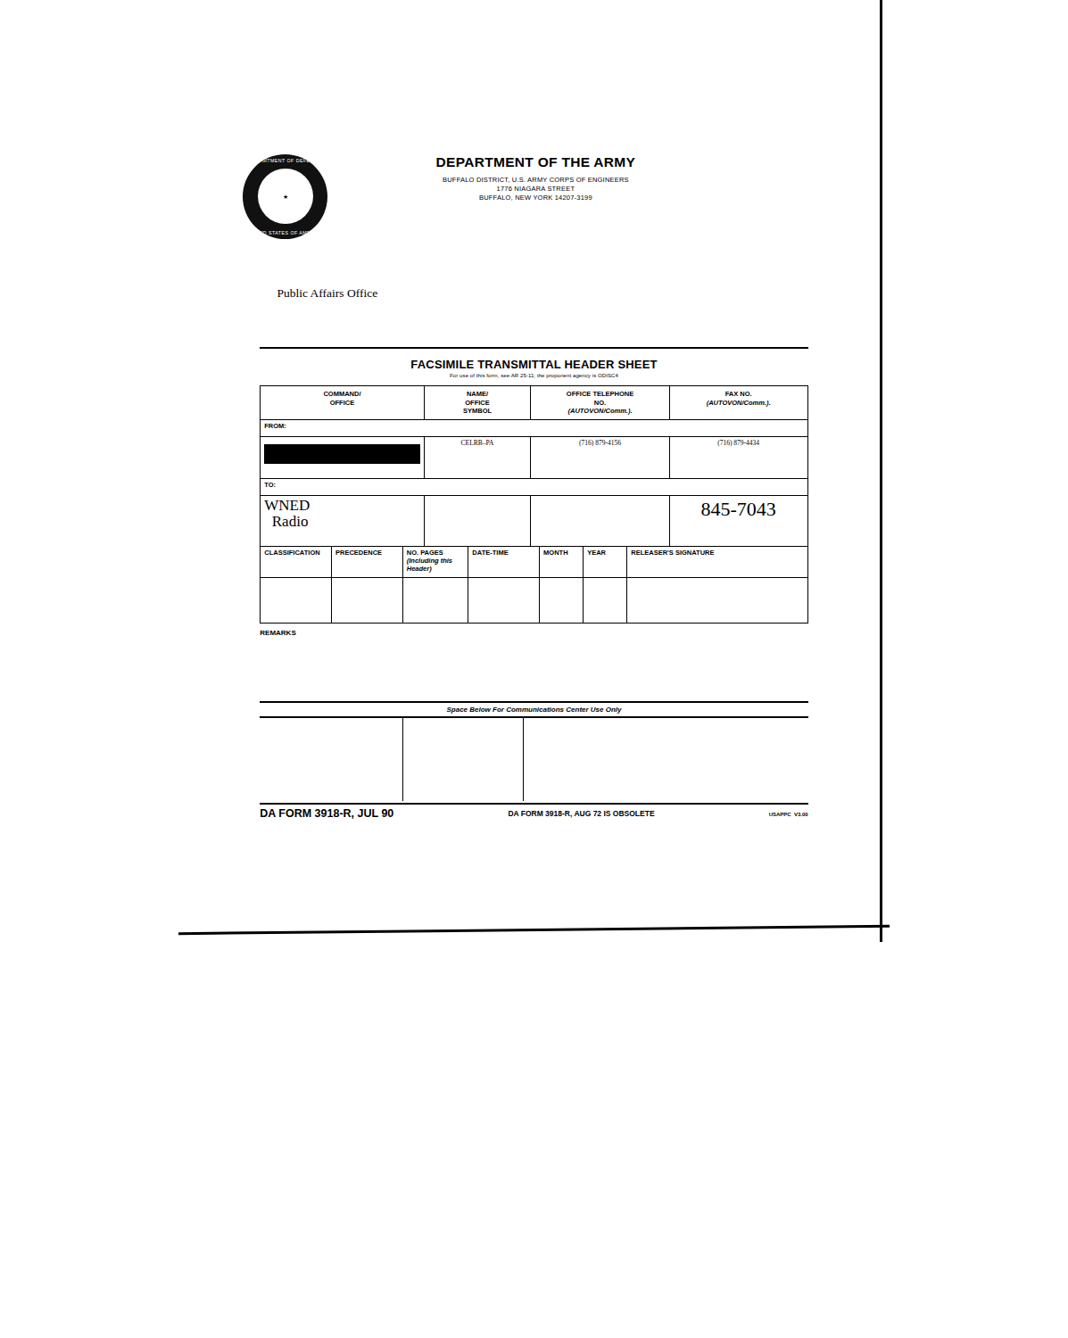DEPARTMENT OF DEFENSE
★
UNITED STATES OF AMERICA
DEPARTMENT OF THE ARMY
BUFFALO DISTRICT, U.S. ARMY CORPS OF ENGINEERS
1776 NIAGARA STREET
BUFFALO, NEW YORK 14207-3199
Public Affairs Office
FACSIMILE TRANSMITTAL HEADER SHEET
For use of this form, see AR 25-11; the proponent agency is ODISC4
| COMMAND/ OFFICE | NAME/ OFFICE SYMBOL | OFFICE TELEPHONE NO. (AUTOVON/Comm.) . | FAX NO. (AUTOVON/Comm.) . |
| FROM: |
| | CELRB–PA | (716) 879-4156 | (716) 879-4434 |
| TO: |
| WNED Radio | | | 845-7043 |
| CLASSIFICATION | PRECEDENCE | NO. PAGES (Including this Header) | DATE-TIME | MONTH | YEAR | RELEASER'S SIGNATURE |
REMARKS
Space Below For Communications Center Use Only
DA FORM 3918-R, JUL 90
DA FORM 3918-R, AUG 72 IS OBSOLETE
USAPPC V3.00